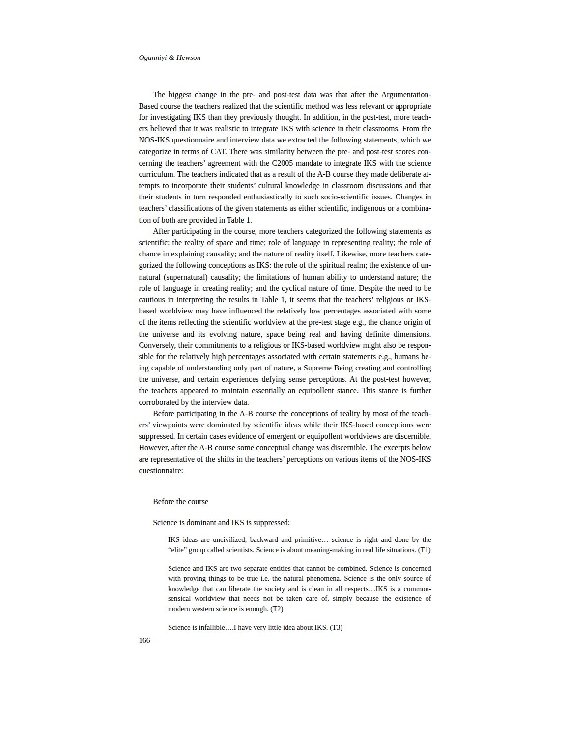Ogunniyi & Hewson
The biggest change in the pre- and post-test data was that after the Argumentation-Based course the teachers realized that the scientific method was less relevant or appropriate for investigating IKS than they previously thought. In addition, in the post-test, more teachers believed that it was realistic to integrate IKS with science in their classrooms. From the NOS-IKS questionnaire and interview data we extracted the following statements, which we categorize in terms of CAT. There was similarity between the pre- and post-test scores concerning the teachers’ agreement with the C2005 mandate to integrate IKS with the science curriculum. The teachers indicated that as a result of the A-B course they made deliberate attempts to incorporate their students’ cultural knowledge in classroom discussions and that their students in turn responded enthusiastically to such socio-scientific issues. Changes in teachers’ classifications of the given statements as either scientific, indigenous or a combination of both are provided in Table 1.
After participating in the course, more teachers categorized the following statements as scientific: the reality of space and time; role of language in representing reality; the role of chance in explaining causality; and the nature of reality itself. Likewise, more teachers categorized the following conceptions as IKS: the role of the spiritual realm; the existence of unnatural (supernatural) causality; the limitations of human ability to understand nature; the role of language in creating reality; and the cyclical nature of time. Despite the need to be cautious in interpreting the results in Table 1, it seems that the teachers’ religious or IKS-based worldview may have influenced the relatively low percentages associated with some of the items reflecting the scientific worldview at the pre-test stage e.g., the chance origin of the universe and its evolving nature, space being real and having definite dimensions. Conversely, their commitments to a religious or IKS-based worldview might also be responsible for the relatively high percentages associated with certain statements e.g., humans being capable of understanding only part of nature, a Supreme Being creating and controlling the universe, and certain experiences defying sense perceptions. At the post-test however, the teachers appeared to maintain essentially an equipollent stance. This stance is further corroborated by the interview data.
Before participating in the A-B course the conceptions of reality by most of the teachers’ viewpoints were dominated by scientific ideas while their IKS-based conceptions were suppressed. In certain cases evidence of emergent or equipollent worldviews are discernible. However, after the A-B course some conceptual change was discernible. The excerpts below are representative of the shifts in the teachers’ perceptions on various items of the NOS-IKS questionnaire:
Before the course
Science is dominant and IKS is suppressed:
IKS ideas are uncivilized, backward and primitive… science is right and done by the “elite” group called scientists. Science is about meaning-making in real life situations. (T1)
Science and IKS are two separate entities that cannot be combined. Science is concerned with proving things to be true i.e. the natural phenomena. Science is the only source of knowledge that can liberate the society and is clean in all respects…IKS is a common-sensical worldview that needs not be taken care of, simply because the existence of modern western science is enough. (T2)
Science is infallible….I have very little idea about IKS. (T3)
166